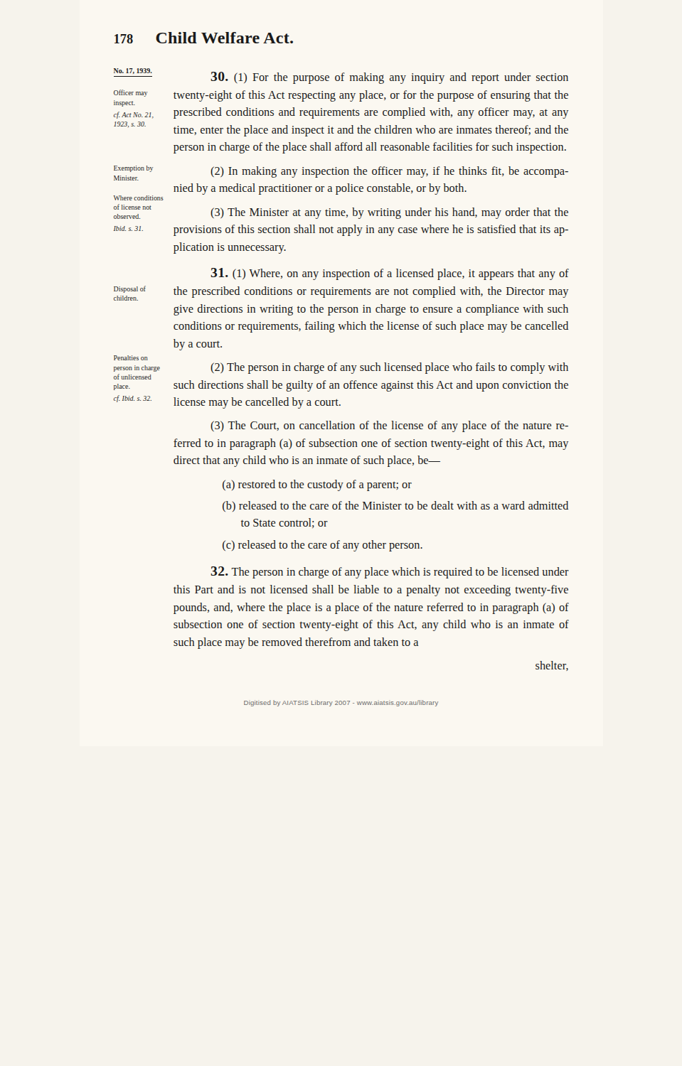178
Child Welfare Act.
No. 17, 1939.
Officer may inspect.
cf. Act No. 21, 1923, s. 30.
Exemption by Minister.
Where conditions of license not observed.
Ibid. s. 31.
Disposal of children.
Penalties on person in charge of unlicensed place.
cf. Ibid. s. 32.
30. (1) For the purpose of making any inquiry and report under section twenty-eight of this Act respecting any place, or for the purpose of ensuring that the prescribed conditions and requirements are complied with, any officer may, at any time, enter the place and inspect it and the children who are inmates thereof; and the person in charge of the place shall afford all reasonable facilities for such inspection.
(2) In making any inspection the officer may, if he thinks fit, be accompanied by a medical practitioner or a police constable, or by both.
(3) The Minister at any time, by writing under his hand, may order that the provisions of this section shall not apply in any case where he is satisfied that its application is unnecessary.
31. (1) Where, on any inspection of a licensed place, it appears that any of the prescribed conditions or requirements are not complied with, the Director may give directions in writing to the person in charge to ensure a compliance with such conditions or requirements, failing which the license of such place may be cancelled by a court.
(2) The person in charge of any such licensed place who fails to comply with such directions shall be guilty of an offence against this Act and upon conviction the license may be cancelled by a court.
(3) The Court, on cancellation of the license of any place of the nature referred to in paragraph (a) of subsection one of section twenty-eight of this Act, may direct that any child who is an inmate of such place, be—
(a) restored to the custody of a parent; or
(b) released to the care of the Minister to be dealt with as a ward admitted to State control; or
(c) released to the care of any other person.
32. The person in charge of any place which is required to be licensed under this Part and is not licensed shall be liable to a penalty not exceeding twenty-five pounds, and, where the place is a place of the nature referred to in paragraph (a) of subsection one of section twenty-eight of this Act, any child who is an inmate of such place may be removed therefrom and taken to a
shelter,
Digitised by AIATSIS Library 2007 - www.aiatsis.gov.au/library